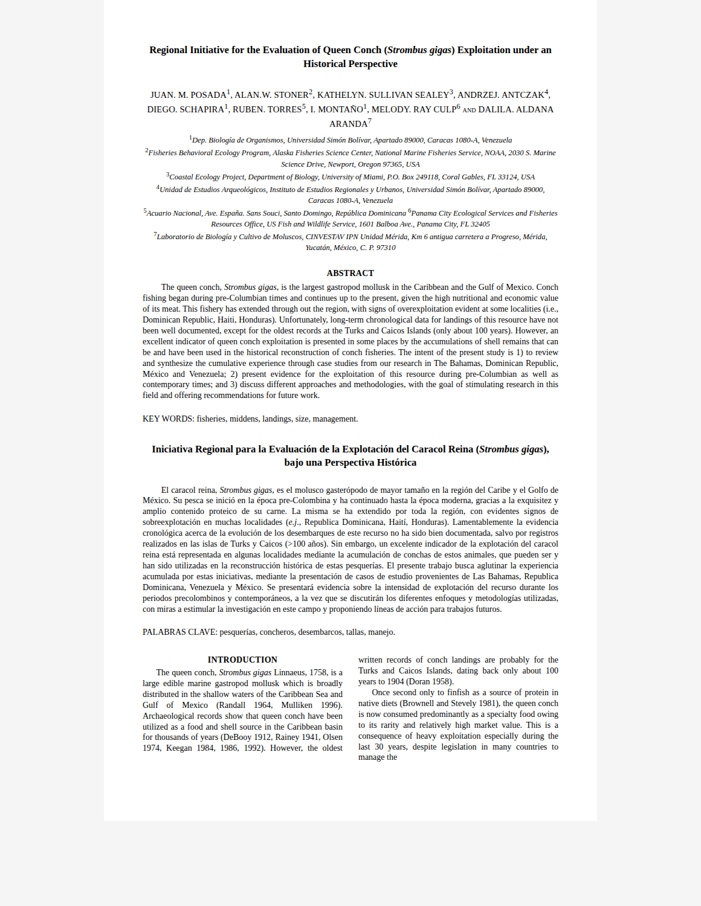Regional Initiative for the Evaluation of Queen Conch (Strombus gigas) Exploitation under an Historical Perspective
JUAN. M. POSADA1, ALAN.W. STONER2, KATHELYN. SULLIVAN SEALEY3, ANDRZEJ. ANTCZAK4, DIEGO. SCHAPIRA1, RUBEN. TORRES5, I. MONTAÑO1, MELODY. RAY CULP6 and DALILA. ALDANA ARANDA7
1Dep. Biología de Organismos, Universidad Simón Bolívar, Apartado 89000, Caracas 1080-A, Venezuela
2Fisheries Behavioral Ecology Program, Alaska Fisheries Science Center, National Marine Fisheries Service, NOAA, 2030 S. Marine Science Drive, Newport, Oregon 97365, USA
3Coastal Ecology Project, Department of Biology, University of Miami, P.O. Box 249118, Coral Gables, FL 33124, USA
4Unidad de Estudios Arqueológicos, Instituto de Estudios Regionales y Urbanos, Universidad Simón Bolívar, Apartado 89000, Caracas 1080-A, Venezuela
5Acuario Nacional, Ave. España. Sans Souci, Santo Domingo, República Dominicana 6Panama City Ecological Services and Fisheries Resources Office, US Fish and Wildlife Service, 1601 Balboa Ave., Panama City, FL 32405
7Laboratorio de Biología y Cultivo de Moluscos, CINVESTAV IPN Unidad Mérida, Km 6 antigua carretera a Progreso, Mérida, Yucatán, México, C. P. 97310
ABSTRACT
The queen conch, Strombus gigas, is the largest gastropod mollusk in the Caribbean and the Gulf of Mexico. Conch fishing began during pre-Columbian times and continues up to the present, given the high nutritional and economic value of its meat. This fishery has extended through out the region, with signs of overexploitation evident at some localities (i.e., Dominican Republic, Haiti, Honduras). Unfortunately, long-term chronological data for landings of this resource have not been well documented, except for the oldest records at the Turks and Caicos Islands (only about 100 years). However, an excellent indicator of queen conch exploitation is presented in some places by the accumulations of shell remains that can be and have been used in the historical reconstruction of conch fisheries. The intent of the present study is 1) to review and synthesize the cumulative experience through case studies from our research in The Bahamas, Dominican Republic, México and Venezuela; 2) present evidence for the exploitation of this resource during pre-Columbian as well as contemporary times; and 3) discuss different approaches and methodologies, with the goal of stimulating research in this field and offering recommendations for future work.
KEY WORDS: fisheries, middens, landings, size, management.
Iniciativa Regional para la Evaluación de la Explotación del Caracol Reina (Strombus gigas), bajo una Perspectiva Histórica
El caracol reina, Strombus gigas, es el molusco gasterópodo de mayor tamaño en la región del Caribe y el Golfo de México. Su pesca se inició en la época pre-Colombina y ha continuado hasta la época moderna, gracias a la exquisitez y amplio contenido proteico de su carne. La misma se ha extendido por toda la región, con evidentes signos de sobreexplotación en muchas localidades (e.j., Republica Dominicana, Haití, Honduras). Lamentablemente la evidencia cronológica acerca de la evolución de los desembarques de este recurso no ha sido bien documentada, salvo por registros realizados en las islas de Turks y Caicos (>100 años). Sin embargo, un excelente indicador de la explotación del caracol reina está representada en algunas localidades mediante la acumulación de conchas de estos animales, que pueden ser y han sido utilizadas en la reconstrucción histórica de estas pesquerías. El presente trabajo busca aglutinar la experiencia acumulada por estas iniciativas, mediante la presentación de casos de estudio provenientes de Las Bahamas, Republica Dominicana, Venezuela y México. Se presentará evidencia sobre la intensidad de explotación del recurso durante los periodos precolombinos y contemporáneos, a la vez que se discutirán los diferentes enfoques y metodologías utilizadas, con miras a estimular la investigación en este campo y proponiendo líneas de acción para trabajos futuros.
PALABRAS CLAVE: pesquerías, concheros, desembarcos, tallas, manejo.
INTRODUCTION
The queen conch, Strombus gigas Linnaeus, 1758, is a large edible marine gastropod mollusk which is broadly distributed in the shallow waters of the Caribbean Sea and Gulf of Mexico (Randall 1964, Mulliken 1996). Archaeological records show that queen conch have been utilized as a food and shell source in the Caribbean basin for thousands of years (DeBooy 1912, Rainey 1941, Olsen 1974, Keegan 1984, 1986, 1992). However, the oldest written records of conch landings are probably for the Turks and Caicos Islands, dating back only about 100 years to 1904 (Doran 1958).
Once second only to finfish as a source of protein in native diets (Brownell and Stevely 1981), the queen conch is now consumed predominantly as a specialty food owing to its rarity and relatively high market value. This is a consequence of heavy exploitation especially during the last 30 years, despite legislation in many countries to manage the